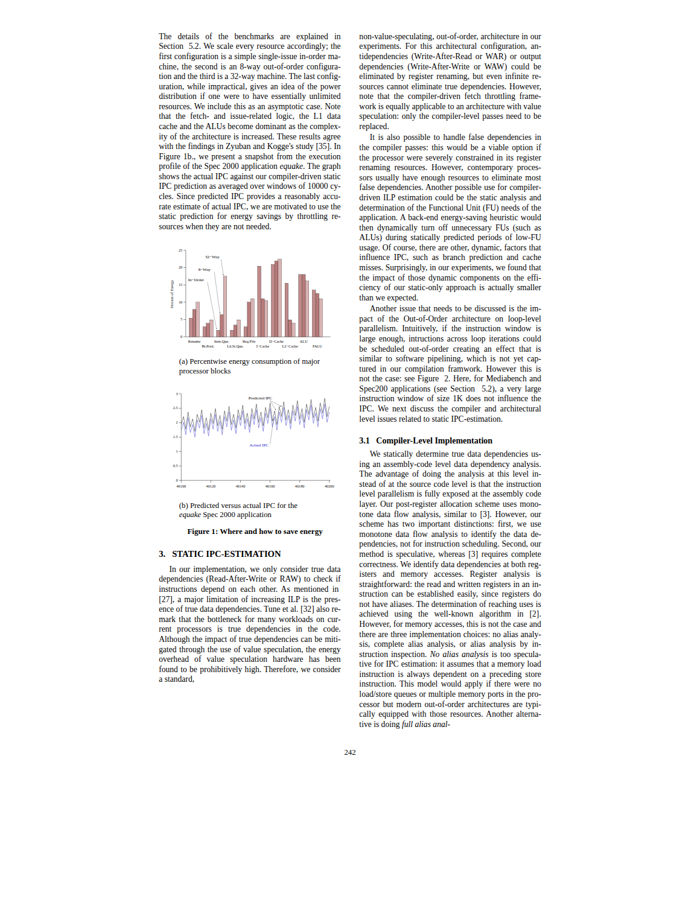The details of the benchmarks are explained in Section 5.2. We scale every resource accordingly; the first configuration is a simple single-issue in-order machine, the second is an 8-way out-of-order configuration and the third is a 32-way machine. The last configuration, while impractical, gives an idea of the power distribution if one were to have essentially unlimited resources. We include this as an asymptotic case. Note that the fetch- and issue-related logic, the L1 data cache and the ALUs become dominant as the complexity of the architecture is increased. These results agree with the findings in Zyuban and Kogge's study [35]. In Figure 1b., we present a snapshot from the execution profile of the Spec 2000 application equake. The graph shows the actual IPC against our compiler-driven static IPC prediction as averaged over windows of 10000 cycles. Since predicted IPC provides a reasonably accurate estimate of actual IPC, we are motivated to use the static prediction for energy savings by throttling resources when they are not needed.
0 5 10 15 20 25 Percent of Energy 32−Way 8−Way In−Order Rename Instr.Que. Reg.File D−Cache ALU Br.Pred. Ld.St.Que. I−Cache L2−Cache FALU
(a) Percentwise energy consumption of major processor blocks
0 0.5 1 1.5 2 2.5 3 40100 40120 40140 40160 40180 40200 Predicted IPC Actual IPC
(b) Predicted versus actual IPC for the equake Spec 2000 application
Figure 1: Where and how to save energy
3. STATIC IPC-ESTIMATION
In our implementation, we only consider true data dependencies (Read-After-Write or RAW) to check if instructions depend on each other. As mentioned in [27], a major limitation of increasing ILP is the presence of true data dependencies. Tune et al. [32] also remark that the bottleneck for many workloads on current processors is true dependencies in the code. Although the impact of true dependencies can be mitigated through the use of value speculation, the energy overhead of value speculation hardware has been found to be prohibitively high. Therefore, we consider a standard,
non-value-speculating, out-of-order, architecture in our experiments. For this architectural configuration, antidependencies (Write-After-Read or WAR) or output dependencies (Write-After-Write or WAW) could be eliminated by register renaming, but even infinite resources cannot eliminate true dependencies. However, note that the compiler-driven fetch throttling framework is equally applicable to an architecture with value speculation: only the compiler-level passes need to be replaced.
It is also possible to handle false dependencies in the compiler passes: this would be a viable option if the processor were severely constrained in its register renaming resources. However, contemporary processors usually have enough resources to eliminate most false dependencies. Another possible use for compiler-driven ILP estimation could be the static analysis and determination of the Functional Unit (FU) needs of the application. A back-end energy-saving heuristic would then dynamically turn off unnecessary FUs (such as ALUs) during statically predicted periods of low-FU usage. Of course, there are other, dynamic, factors that influence IPC, such as branch prediction and cache misses. Surprisingly, in our experiments, we found that the impact of those dynamic components on the efficiency of our static-only approach is actually smaller than we expected.
Another issue that needs to be discussed is the impact of the Out-of-Order architecture on loop-level parallelism. Intuitively, if the instruction window is large enough, intructions across loop iterations could be scheduled out-of-order creating an effect that is similar to software pipelining, which is not yet captured in our compilation framwork. However this is not the case: see Figure 2. Here, for Mediabench and Spec200 applications (see Section 5.2), a very large instruction window of size 1K does not influence the IPC. We next discuss the compiler and architectural level issues related to static IPC-estimation.
3.1 Compiler-Level Implementation
We statically determine true data dependencies using an assembly-code level data dependency analysis. The advantage of doing the analysis at this level instead of at the source code level is that the instruction level parallelism is fully exposed at the assembly code layer. Our post-register allocation scheme uses monotone data flow analysis, similar to [3]. However, our scheme has two important distinctions: first, we use monotone data flow analysis to identify the data dependencies, not for instruction scheduling. Second, our method is speculative, whereas [3] requires complete correctness. We identify data dependencies at both registers and memory accesses. Register analysis is straightforward: the read and written registers in an instruction can be established easily, since registers do not have aliases. The determination of reaching uses is achieved using the well-known algorithm in [2]. However, for memory accesses, this is not the case and there are three implementation choices: no alias analysis, complete alias analysis, or alias analysis by instruction inspection. No alias analysis is too speculative for IPC estimation: it assumes that a memory load instruction is always dependent on a preceding store instruction. This model would apply if there were no load/store queues or multiple memory ports in the processor but modern out-of-order architectures are typically equipped with those resources. Another alternative is doing full alias anal-
242